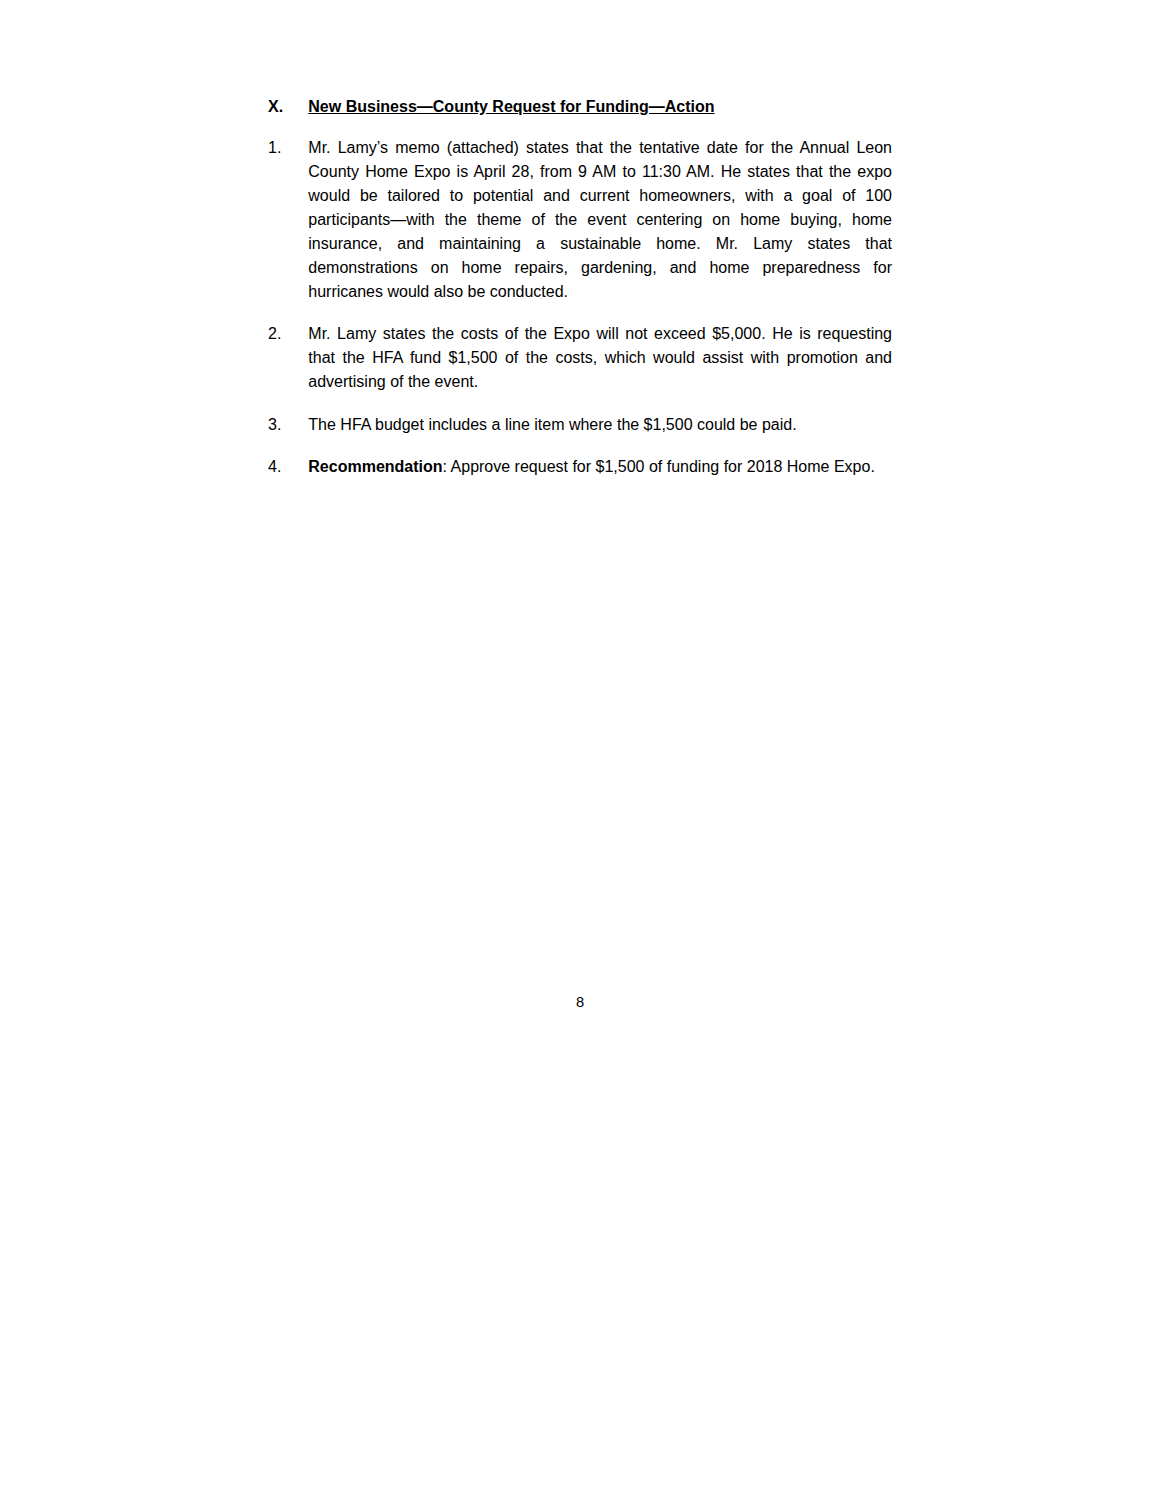X. New Business—County Request for Funding—Action
1. Mr. Lamy’s memo (attached) states that the tentative date for the Annual Leon County Home Expo is April 28, from 9 AM to 11:30 AM. He states that the expo would be tailored to potential and current homeowners, with a goal of 100 participants—with the theme of the event centering on home buying, home insurance, and maintaining a sustainable home. Mr. Lamy states that demonstrations on home repairs, gardening, and home preparedness for hurricanes would also be conducted.
2. Mr. Lamy states the costs of the Expo will not exceed $5,000. He is requesting that the HFA fund $1,500 of the costs, which would assist with promotion and advertising of the event.
3. The HFA budget includes a line item where the $1,500 could be paid.
4. Recommendation: Approve request for $1,500 of funding for 2018 Home Expo.
8